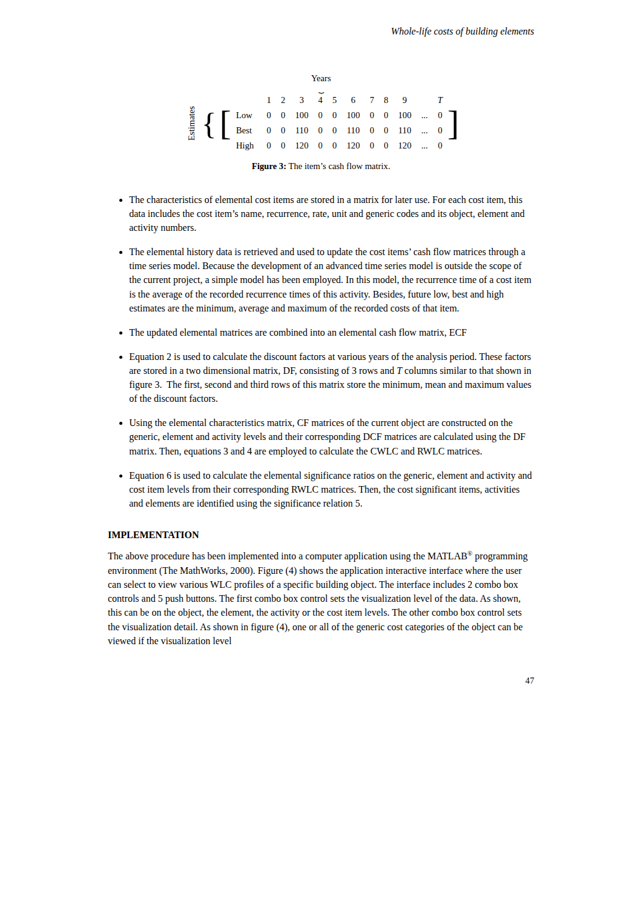Whole-life costs of building elements
Years
⏟
Estimates { [
| | 1 | 2 | 3 | 4 | 5 | 6 | 7 | 8 | 9 | | T |
| Low | 0 | 0 | 100 | 0 | 0 | 100 | 0 | 0 | 100 | ... | 0 |
| Best | 0 | 0 | 110 | 0 | 0 | 110 | 0 | 0 | 110 | ... | 0 |
| High | 0 | 0 | 120 | 0 | 0 | 120 | 0 | 0 | 120 | ... | 0 |
]
Figure 3: The item’s cash flow matrix.
The characteristics of elemental cost items are stored in a matrix for later use. For each cost item, this data includes the cost item’s name, recurrence, rate, unit and generic codes and its object, element and activity numbers.
The elemental history data is retrieved and used to update the cost items’ cash flow matrices through a time series model. Because the development of an advanced time series model is outside the scope of the current project, a simple model has been employed. In this model, the recurrence time of a cost item is the average of the recorded recurrence times of this activity. Besides, future low, best and high estimates are the minimum, average and maximum of the recorded costs of that item.
The updated elemental matrices are combined into an elemental cash flow matrix, ECF
Equation 2 is used to calculate the discount factors at various years of the analysis period. These factors are stored in a two dimensional matrix, DF, consisting of 3 rows and T columns similar to that shown in figure 3. The first, second and third rows of this matrix store the minimum, mean and maximum values of the discount factors.
Using the elemental characteristics matrix, CF matrices of the current object are constructed on the generic, element and activity levels and their corresponding DCF matrices are calculated using the DF matrix. Then, equations 3 and 4 are employed to calculate the CWLC and RWLC matrices.
Equation 6 is used to calculate the elemental significance ratios on the generic, element and activity and cost item levels from their corresponding RWLC matrices. Then, the cost significant items, activities and elements are identified using the significance relation 5.
Implementation
The above procedure has been implemented into a computer application using the MATLAB® programming environment (The MathWorks, 2000). Figure (4) shows the application interactive interface where the user can select to view various WLC profiles of a specific building object. The interface includes 2 combo box controls and 5 push buttons. The first combo box control sets the visualization level of the data. As shown, this can be on the object, the element, the activity or the cost item levels. The other combo box control sets the visualization detail. As shown in figure (4), one or all of the generic cost categories of the object can be viewed if the visualization level
47